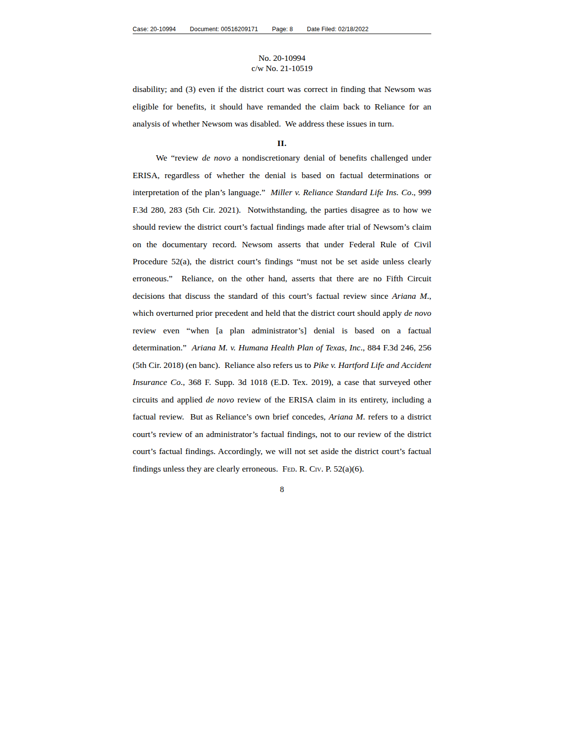Case: 20-10994 Document: 00516209171 Page: 8 Date Filed: 02/18/2022
No. 20-10994
c/w No. 21-10519
disability; and (3) even if the district court was correct in finding that Newsom was eligible for benefits, it should have remanded the claim back to Reliance for an analysis of whether Newsom was disabled. We address these issues in turn.
II.
We “review de novo a nondiscretionary denial of benefits challenged under ERISA, regardless of whether the denial is based on factual determinations or interpretation of the plan’s language.” Miller v. Reliance Standard Life Ins. Co., 999 F.3d 280, 283 (5th Cir. 2021). Notwithstanding, the parties disagree as to how we should review the district court’s factual findings made after trial of Newsom’s claim on the documentary record. Newsom asserts that under Federal Rule of Civil Procedure 52(a), the district court’s findings “must not be set aside unless clearly erroneous.” Reliance, on the other hand, asserts that there are no Fifth Circuit decisions that discuss the standard of this court’s factual review since Ariana M., which overturned prior precedent and held that the district court should apply de novo review even “when [a plan administrator’s] denial is based on a factual determination.” Ariana M. v. Humana Health Plan of Texas, Inc., 884 F.3d 246, 256 (5th Cir. 2018) (en banc). Reliance also refers us to Pike v. Hartford Life and Accident Insurance Co., 368 F. Supp. 3d 1018 (E.D. Tex. 2019), a case that surveyed other circuits and applied de novo review of the ERISA claim in its entirety, including a factual review. But as Reliance’s own brief concedes, Ariana M. refers to a district court’s review of an administrator’s factual findings, not to our review of the district court’s factual findings. Accordingly, we will not set aside the district court’s factual findings unless they are clearly erroneous. Fed. R. Civ. P. 52(a)(6).
8